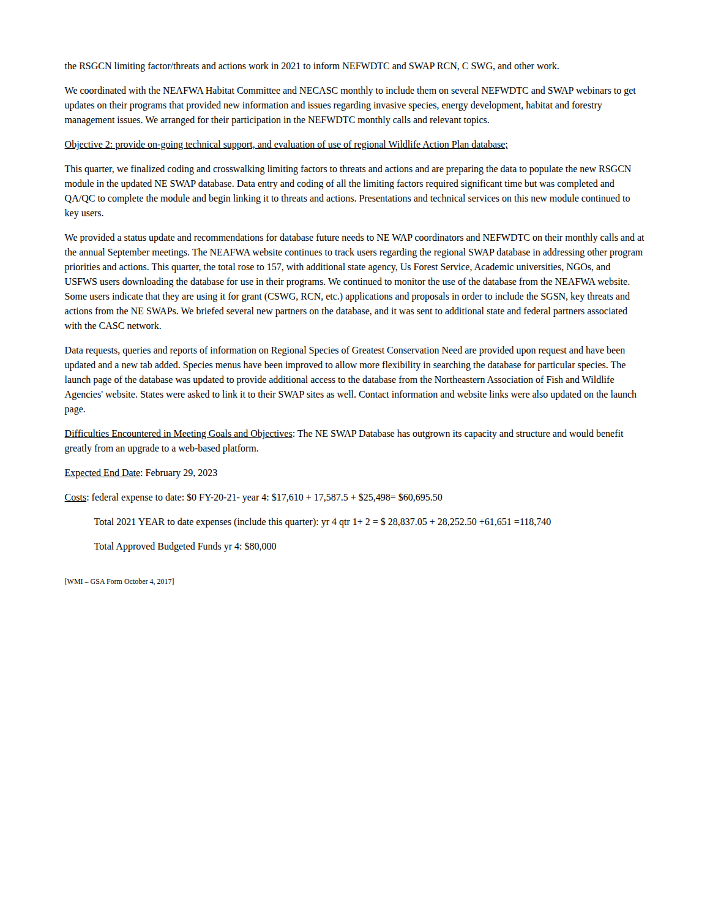the RSGCN limiting factor/threats and actions work in 2021 to inform NEFWDTC and SWAP RCN, C SWG, and other work.
We coordinated with the NEAFWA Habitat Committee and NECASC monthly to include them on several NEFWDTC and SWAP webinars to get updates on their programs that provided new information and issues regarding invasive species, energy development, habitat and forestry management issues. We arranged for their participation in the NEFWDTC monthly calls and relevant topics.
Objective 2: provide on-going technical support, and evaluation of use of regional Wildlife Action Plan database;
This quarter, we finalized coding and crosswalking limiting factors to threats and actions and are preparing the data to populate the new RSGCN module in the updated NE SWAP database. Data entry and coding of all the limiting factors required significant time but was completed and QA/QC to complete the module and begin linking it to threats and actions. Presentations and technical services on this new module continued to key users.
We provided a status update and recommendations for database future needs to NE WAP coordinators and NEFWDTC on their monthly calls and at the annual September meetings. The NEAFWA website continues to track users regarding the regional SWAP database in addressing other program priorities and actions. This quarter, the total rose to 157, with additional state agency, Us Forest Service, Academic universities, NGOs, and USFWS users downloading the database for use in their programs. We continued to monitor the use of the database from the NEAFWA website. Some users indicate that they are using it for grant (CSWG, RCN, etc.) applications and proposals in order to include the SGSN, key threats and actions from the NE SWAPs. We briefed several new partners on the database, and it was sent to additional state and federal partners associated with the CASC network.
Data requests, queries and reports of information on Regional Species of Greatest Conservation Need are provided upon request and have been updated and a new tab added. Species menus have been improved to allow more flexibility in searching the database for particular species. The launch page of the database was updated to provide additional access to the database from the Northeastern Association of Fish and Wildlife Agencies' website. States were asked to link it to their SWAP sites as well. Contact information and website links were also updated on the launch page.
Difficulties Encountered in Meeting Goals and Objectives: The NE SWAP Database has outgrown its capacity and structure and would benefit greatly from an upgrade to a web-based platform.
Expected End Date: February 29, 2023
Costs: federal expense to date: $0 FY-20-21- year 4: $17,610 + 17,587.5 + $25,498= $60,695.50
Total 2021 YEAR to date expenses (include this quarter): yr 4 qtr 1+ 2 = $ 28,837.05 + 28,252.50 +61,651 =118,740
Total Approved Budgeted Funds yr 4: $80,000
[WMI – GSA Form October 4, 2017]